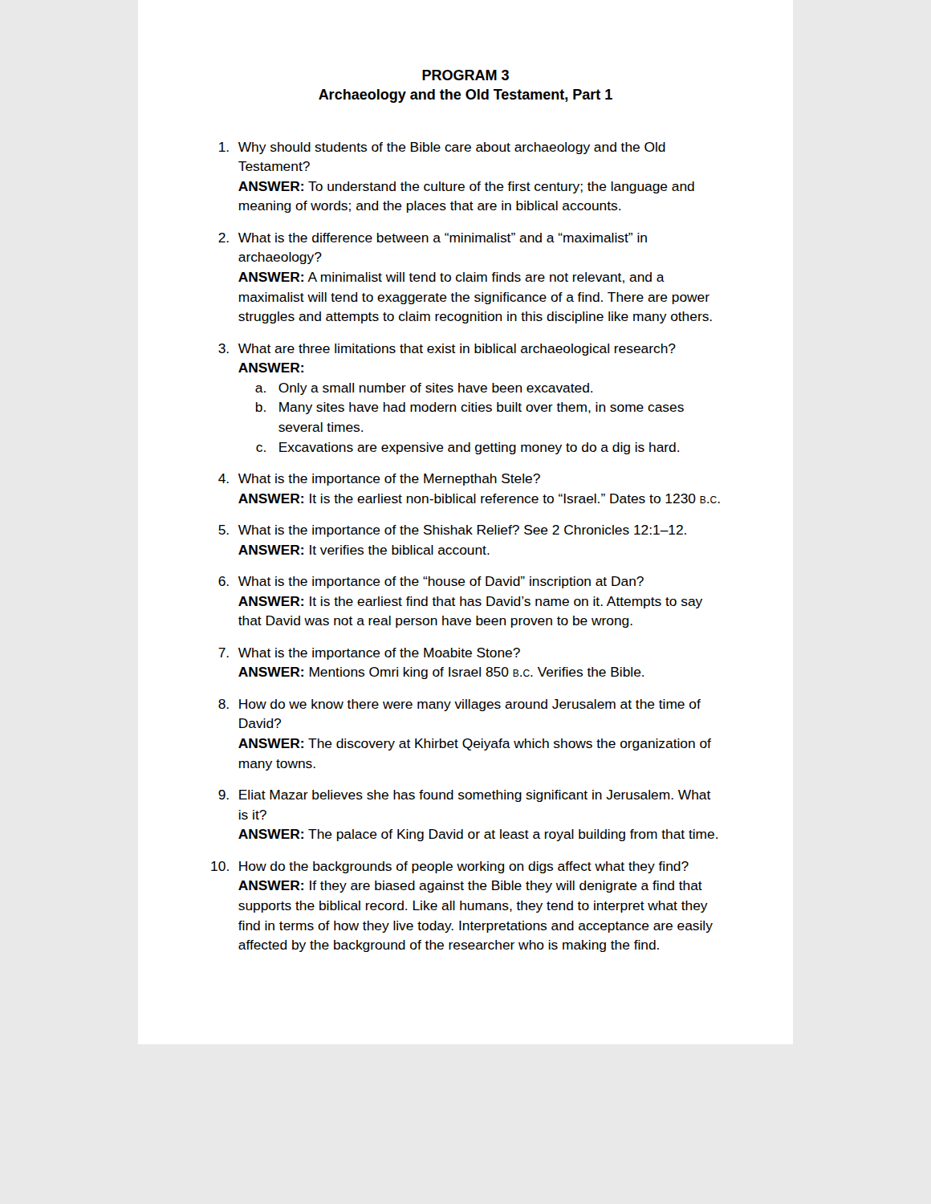PROGRAM 3
Archaeology and the Old Testament, Part 1
Why should students of the Bible care about archaeology and the Old Testament? ANSWER: To understand the culture of the first century; the language and meaning of words; and the places that are in biblical accounts.
What is the difference between a “minimalist” and a “maximalist” in archaeology? ANSWER: A minimalist will tend to claim finds are not relevant, and a maximalist will tend to exaggerate the significance of a find. There are power struggles and attempts to claim recognition in this discipline like many others.
What are three limitations that exist in biblical archaeological research? ANSWER:
Only a small number of sites have been excavated.
Many sites have had modern cities built over them, in some cases several times.
Excavations are expensive and getting money to do a dig is hard.
What is the importance of the Mernepthah Stele? ANSWER: It is the earliest non-biblical reference to “Israel.” Dates to 1230 b.c.
What is the importance of the Shishak Relief? See 2 Chronicles 12:1–12. ANSWER: It verifies the biblical account.
What is the importance of the “house of David” inscription at Dan? ANSWER: It is the earliest find that has David’s name on it. Attempts to say that David was not a real person have been proven to be wrong.
What is the importance of the Moabite Stone? ANSWER: Mentions Omri king of Israel 850 b.c. Verifies the Bible.
How do we know there were many villages around Jerusalem at the time of David? ANSWER: The discovery at Khirbet Qeiyafa which shows the organization of many towns.
Eliat Mazar believes she has found something significant in Jerusalem. What is it? ANSWER: The palace of King David or at least a royal building from that time.
How do the backgrounds of people working on digs affect what they find? ANSWER: If they are biased against the Bible they will denigrate a find that supports the biblical record. Like all humans, they tend to interpret what they find in terms of how they live today. Interpretations and acceptance are easily affected by the background of the researcher who is making the find.